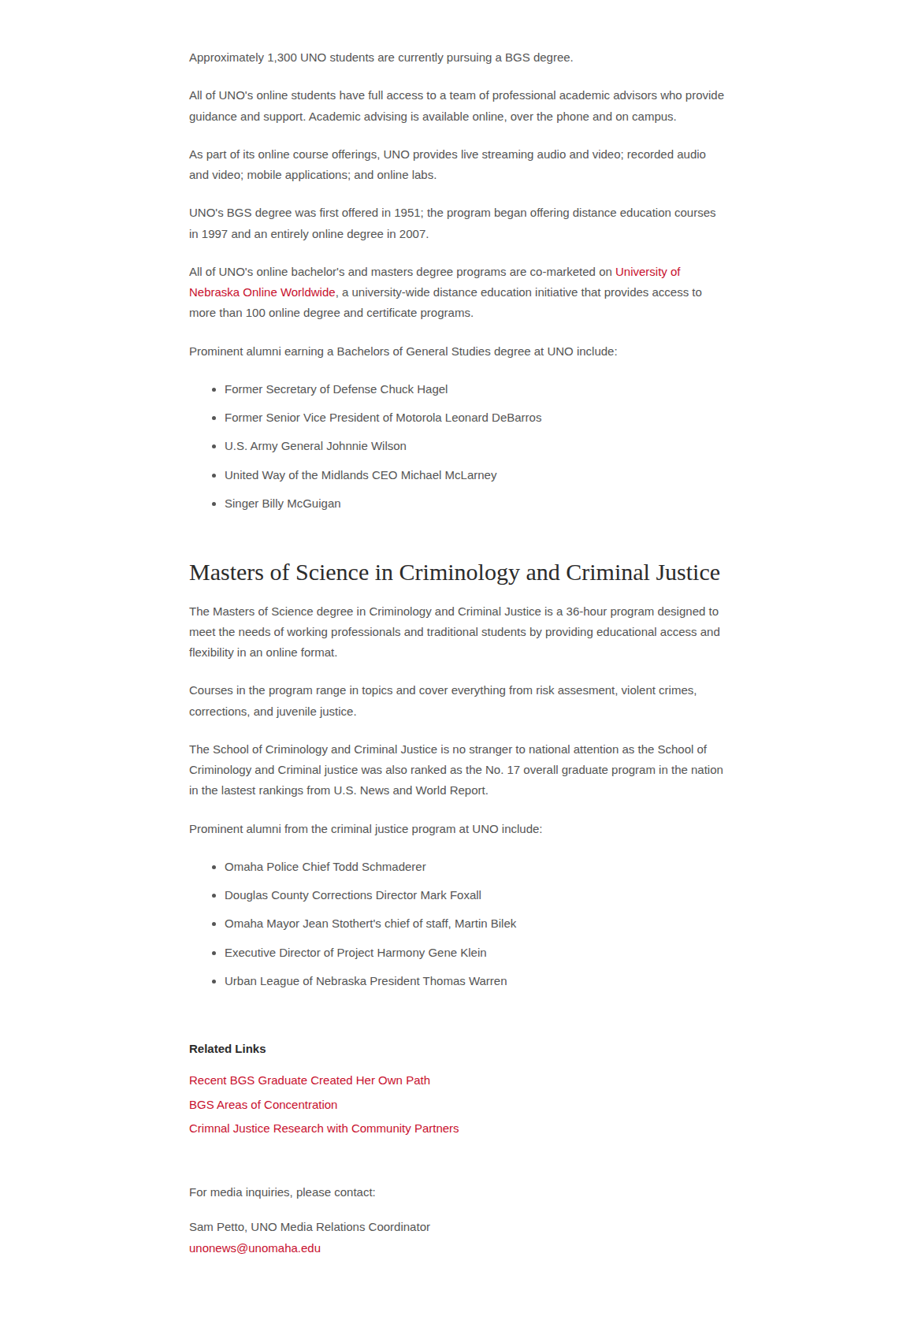Approximately 1,300 UNO students are currently pursuing a BGS degree.
All of UNO's online students have full access to a team of professional academic advisors who provide guidance and support. Academic advising is available online, over the phone and on campus.
As part of its online course offerings, UNO provides live streaming audio and video; recorded audio and video; mobile applications; and online labs.
UNO's BGS degree was first offered in 1951; the program began offering distance education courses in 1997 and an entirely online degree in 2007.
All of UNO's online bachelor's and masters degree programs are co-marketed on University of Nebraska Online Worldwide, a university-wide distance education initiative that provides access to more than 100 online degree and certificate programs.
Prominent alumni earning a Bachelors of General Studies degree at UNO include:
Former Secretary of Defense Chuck Hagel
Former Senior Vice President of Motorola Leonard DeBarros
U.S. Army General Johnnie Wilson
United Way of the Midlands CEO Michael McLarney
Singer Billy McGuigan
Masters of Science in Criminology and Criminal Justice
The Masters of Science degree in Criminology and Criminal Justice is a 36-hour program designed to meet the needs of working professionals and traditional students by providing educational access and flexibility in an online format.
Courses in the program range in topics and cover everything from risk assesment, violent crimes, corrections, and juvenile justice.
The School of Criminology and Criminal Justice is no stranger to national attention as the School of Criminology and Criminal justice was also ranked as the No. 17 overall graduate program in the nation in the lastest rankings from U.S. News and World Report.
Prominent alumni from the criminal justice program at UNO include:
Omaha Police Chief Todd Schmaderer
Douglas County Corrections Director Mark Foxall
Omaha Mayor Jean Stothert's chief of staff, Martin Bilek
Executive Director of Project Harmony Gene Klein
Urban League of Nebraska President Thomas Warren
Related Links
Recent BGS Graduate Created Her Own Path BGS Areas of Concentration Crimnal Justice Research with Community Partners
For media inquiries, please contact:
Sam Petto, UNO Media Relations Coordinator
unonews@unomaha.edu